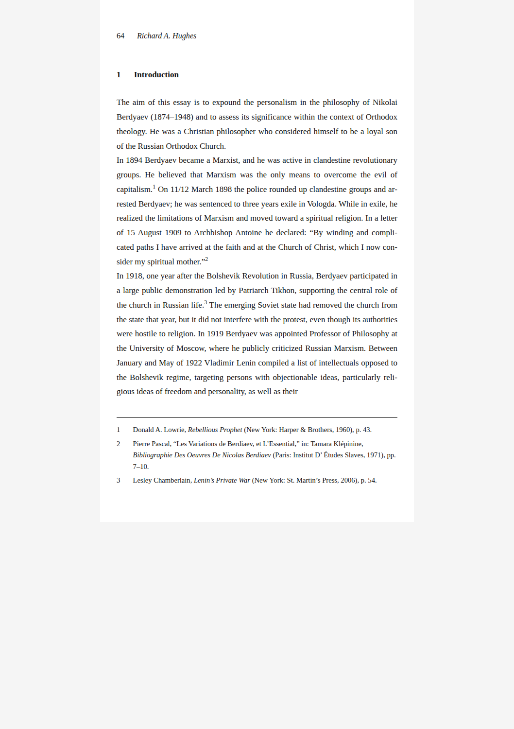64 Richard A. Hughes
1 Introduction
The aim of this essay is to expound the personalism in the philosophy of Nikolai Berdyaev (1874–1948) and to assess its significance within the context of Orthodox theology. He was a Christian philosopher who considered himself to be a loyal son of the Russian Orthodox Church.
In 1894 Berdyaev became a Marxist, and he was active in clandestine revolutionary groups. He believed that Marxism was the only means to overcome the evil of capitalism.1 On 11/12 March 1898 the police rounded up clandestine groups and arrested Berdyaev; he was sentenced to three years exile in Vologda. While in exile, he realized the limitations of Marxism and moved toward a spiritual religion. In a letter of 15 August 1909 to Archbishop Antoine he declared: “By winding and complicated paths I have arrived at the faith and at the Church of Christ, which I now consider my spiritual mother.”2
In 1918, one year after the Bolshevik Revolution in Russia, Berdyaev participated in a large public demonstration led by Patriarch Tikhon, supporting the central role of the church in Russian life.3 The emerging Soviet state had removed the church from the state that year, but it did not interfere with the protest, even though its authorities were hostile to religion. In 1919 Berdyaev was appointed Professor of Philosophy at the University of Moscow, where he publicly criticized Russian Marxism. Between January and May of 1922 Vladimir Lenin compiled a list of intellectuals opposed to the Bolshevik regime, targeting persons with objectionable ideas, particularly religious ideas of freedom and personality, as well as their
1 Donald A. Lowrie, Rebellious Prophet (New York: Harper & Brothers, 1960), p. 43.
2 Pierre Pascal, “Les Variations de Berdiaev, et L’Essential,” in: Tamara Klépinine, Bibliographie Des Oeuvres De Nicolas Berdiaev (Paris: Institut D’ Études Slaves, 1971), pp. 7–10.
3 Lesley Chamberlain, Lenin’s Private War (New York: St. Martin’s Press, 2006), p. 54.